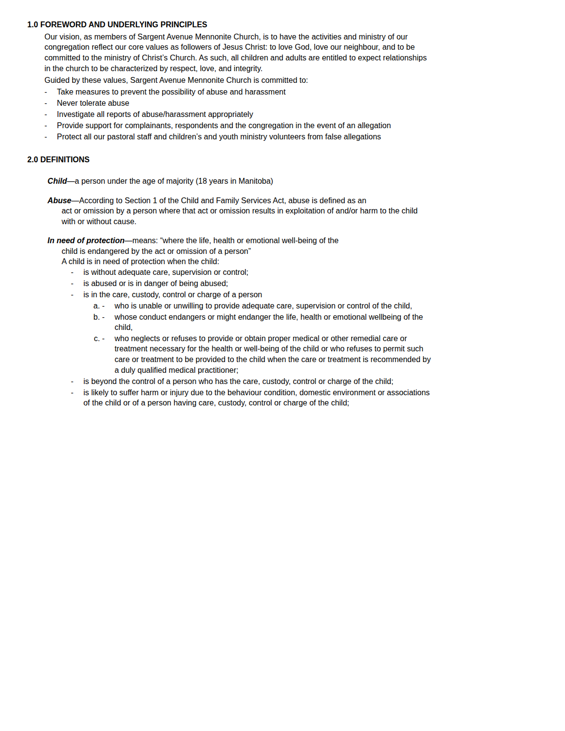1.0 FOREWORD AND UNDERLYING PRINCIPLES
Our vision, as members of Sargent Avenue Mennonite Church, is to have the activities and ministry of our congregation reflect our core values as followers of Jesus Christ: to love God, love our neighbour, and to be committed to the ministry of Christ’s Church. As such, all children and adults are entitled to expect relationships in the church to be characterized by respect, love, and integrity.
Guided by these values, Sargent Avenue Mennonite Church is committed to:
Take measures to prevent the possibility of abuse and harassment
Never tolerate abuse
Investigate all reports of abuse/harassment appropriately
Provide support for complainants, respondents and the congregation in the event of an allegation
Protect all our pastoral staff and children’s and youth ministry volunteers from false allegations
2.0 DEFINITIONS
Child—a person under the age of majority (18 years in Manitoba)
Abuse—According to Section 1 of the Child and Family Services Act, abuse is defined as an
act or omission by a person where that act or omission results in exploitation of and/or harm to the child with or without cause.
In need of protection—means: “where the life, health or emotional well-being of the
child is endangered by the act or omission of a person”
A child is in need of protection when the child:
is without adequate care, supervision or control;
is abused or is in danger of being abused;
is in the care, custody, control or charge of a person
who is unable or unwilling to provide adequate care, supervision or control of the child,
whose conduct endangers or might endanger the life, health or emotional wellbeing of the child,
who neglects or refuses to provide or obtain proper medical or other remedial care or treatment necessary for the health or well-being of the child or who refuses to permit such care or treatment to be provided to the child when the care or treatment is recommended by a duly qualified medical practitioner;
is beyond the control of a person who has the care, custody, control or charge of the child;
is likely to suffer harm or injury due to the behaviour condition, domestic environment or associations of the child or of a person having care, custody, control or charge of the child;